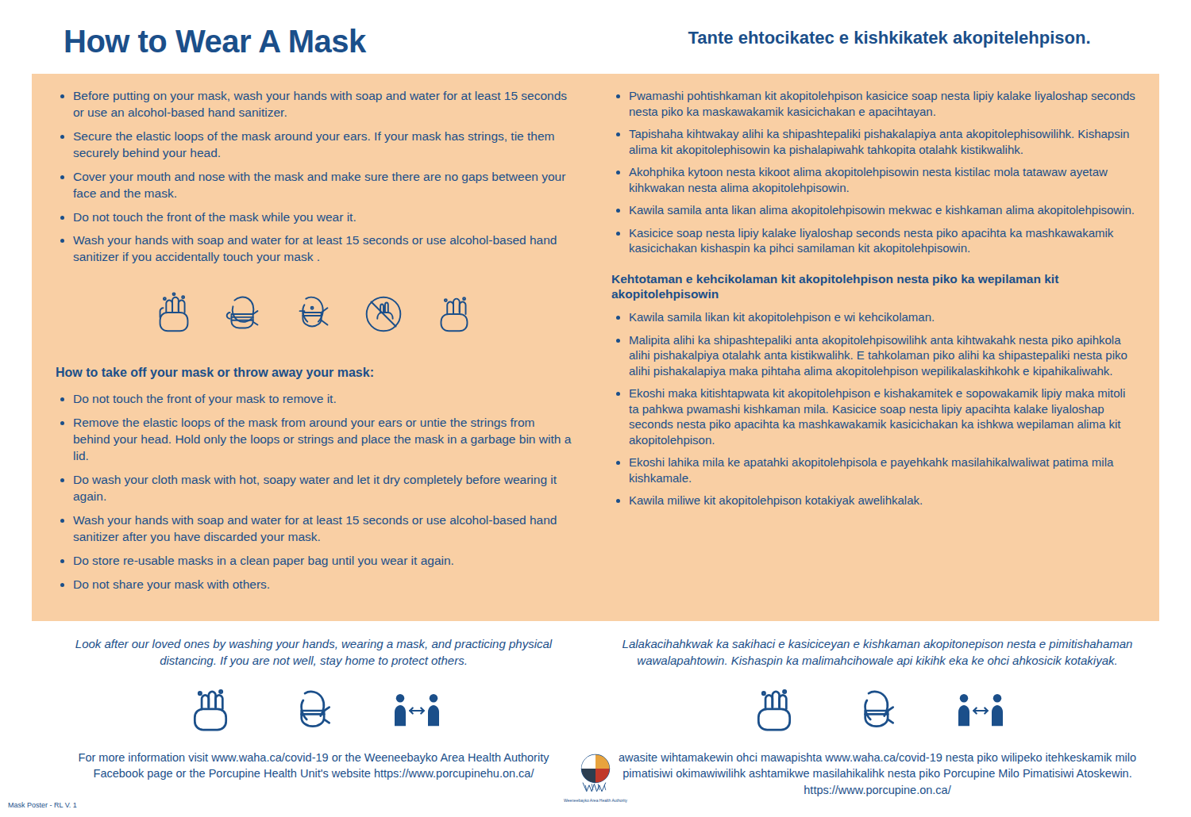How to Wear A Mask
Tante ehtocikatec e kishkikatek akopitelehpison.
Before putting on your mask, wash your hands with soap and water for at least 15 seconds or use an alcohol-based hand sanitizer.
Secure the elastic loops of the mask around your ears. If your mask has strings, tie them securely behind your head.
Cover your mouth and nose with the mask and make sure there are no gaps between your face and the mask.
Do not touch the front of the mask while you wear it.
Wash your hands with soap and water for at least 15 seconds or use alcohol-based hand sanitizer if you accidentally touch your mask .
How to take off your mask or throw away your mask:
Do not touch the front of your mask to remove it.
Remove the elastic loops of the mask from around your ears or untie the strings from behind your head. Hold only the loops or strings and place the mask in a garbage bin with a lid.
Do wash your cloth mask with hot, soapy water and let it dry completely before wearing it again.
Wash your hands with soap and water for at least 15 seconds or use alcohol-based hand sanitizer after you have discarded your mask.
Do store re-usable masks in a clean paper bag until you wear it again.
Do not share your mask with others.
Pwamashi pohtishkaman kit akopitolehpison kasicice soap nesta lipiy kalake liyaloshap seconds nesta piko ka maskawakamik kasicichakan e apacihtayan.
Tapishaha kihtwakay alihi ka shipashtepaliki pishakalapiya anta akopitolephisowilihk. Kishapsin alima kit akopitolephisowin ka pishalapiwahk tahkopita otalahk kistikwalihk.
Akohphika kytoon nesta kikoot alima akopitolehpisowin nesta kistilac mola tatawaw ayetaw kihkwakan nesta alima akopitolehpisowin.
Kawila samila anta likan alima akopitolehpisowin mekwac e kishkaman alima akopitolehpisowin.
Kasicice soap nesta lipiy kalake liyaloshap seconds nesta piko apacihta ka mashkawakamik kasicichakan kishaspin ka pihci samilaman kit akopitolehpisowin.
Kehtotaman e kehcikolaman kit akopitolehpison nesta piko ka wepilaman kit akopitolehpisowin
Kawila samila likan kit akopitolehpison e wi kehcikolaman.
Malipita alihi ka shipashtepaliki anta akopitolehpisowilihk anta kihtwakahk nesta piko apihkola alihi pishakalpiya otalahk anta kistikwalihk. E tahkolaman piko alihi ka shipastepaliki nesta piko alihi pishakalapiya maka pihtaha alima akopitolehpison wepilikalaskihkohk e kipahikaliwahk.
Ekoshi maka kitishtapwata kit akopitolehpison e kishakamitek e sopowakamik lipiy maka mitoli ta pahkwa pwamashi kishkaman mila. Kasicice soap nesta lipiy apacihta kalake liyaloshap seconds nesta piko apacihta ka mashkawakamik kasicichakan ka ishkwa wepilaman alima kit akopitolehpison.
Ekoshi lahika mila ke apatahki akopitolehpisola e payehkahk masilahikalwaliwat patima mila kishkamale.
Kawila miliwe kit akopitolehpison kotakiyak awelihkalak.
Look after our loved ones by washing your hands, wearing a mask, and practicing physical distancing. If you are not well, stay home to protect others.
For more information visit www.waha.ca/covid-19 or the Weeneebayko Area Health Authority Facebook page or the Porcupine Health Unit's website https://www.porcupinehu.on.ca/
Lalakacihahkwak ka sakihaci e kasiciceyan e kishkaman akopitonepison nesta e pimitishahaman wawalapahtowin. Kishaspin ka malimahcihowale api kikihk eka ke ohci ahkosicik kotakiyak.
awasite wihtamakewin ohci mawapishta www.waha.ca/covid-19 nesta piko wilipeko itehkeskamik milo pimatisiwi okimawiwilihk ashtamikwe masilahikalihk nesta piko Porcupine Milo Pimatisiwi Atoskewin. https://www.porcupine.on.ca/
Weeneebayko Area Health Authority
Mask Poster - RL V. 1